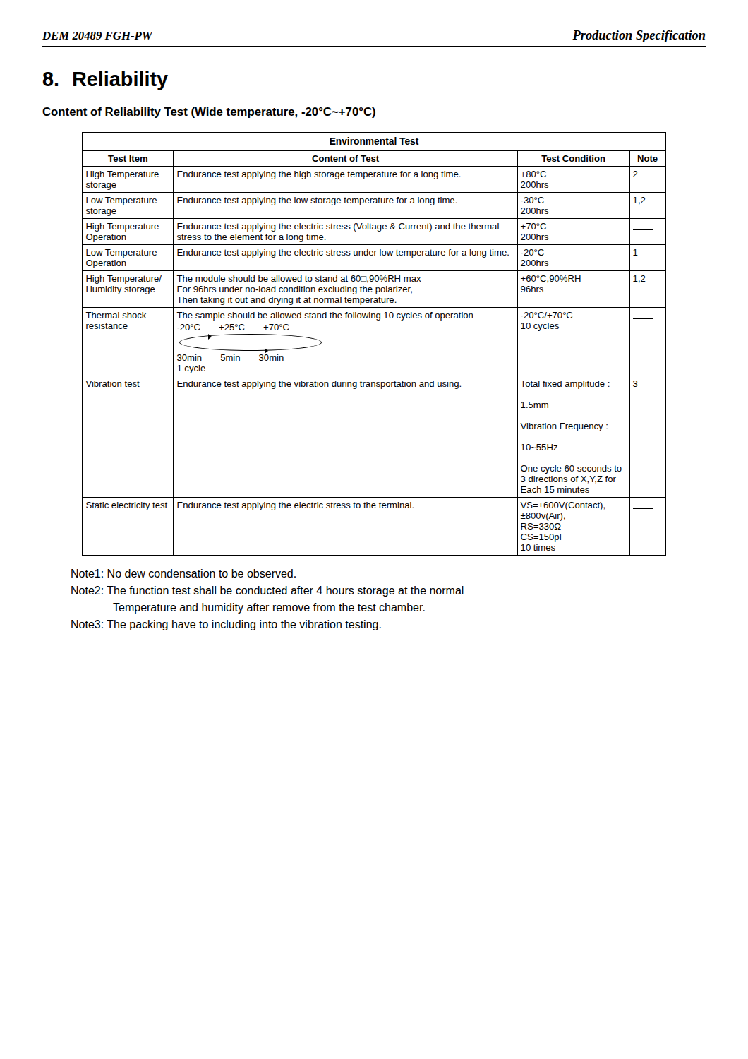DEM 20489 FGH-PW
Production Specification
8. Reliability
Content of Reliability Test (Wide temperature, -20°C~+70°C)
| Environmental Test |
| --- |
| Test Item | Content of Test | Test Condition | Note |
| High Temperature storage | Endurance test applying the high storage temperature for a long time. | +80°C 200hrs | 2 |
| Low Temperature storage | Endurance test applying the low storage temperature for a long time. | -30°C 200hrs | 1,2 |
| High Temperature Operation | Endurance test applying the electric stress (Voltage & Current) and the thermal stress to the element for a long time. | +70°C 200hrs | |
| Low Temperature Operation | Endurance test applying the electric stress under low temperature for a long time. | -20°C 200hrs | 1 |
| High Temperature/ Humidity storage | The module should be allowed to stand at 60 □ ,90%RH max For 96hrs under no-load condition excluding the polarizer, Then taking it out and drying it at normal temperature. | +60°C,90%RH 96hrs | 1,2 |
| Thermal shock resistance | The sample should be allowed stand the following 10 cycles of operation -20°C +25°C +70°C 30min 5min 30min 1 cycle | -20°C/+70°C 10 cycles | |
| Vibration test | Endurance test applying the vibration during transportation and using. | Total fixed amplitude : 1.5mm Vibration Frequency : 10~55Hz One cycle 60 seconds to 3 directions of X,Y,Z for Each 15 minutes | 3 |
| Static electricity test | Endurance test applying the electric stress to the terminal. | VS=±600V(Contact), ±800v(Air), RS=330Ω CS=150pF 10 times | |
Note1: No dew condensation to be observed.
Note2: The function test shall be conducted after 4 hours storage at the normal Temperature and humidity after remove from the test chamber. Note3: The packing have to including into the vibration testing.